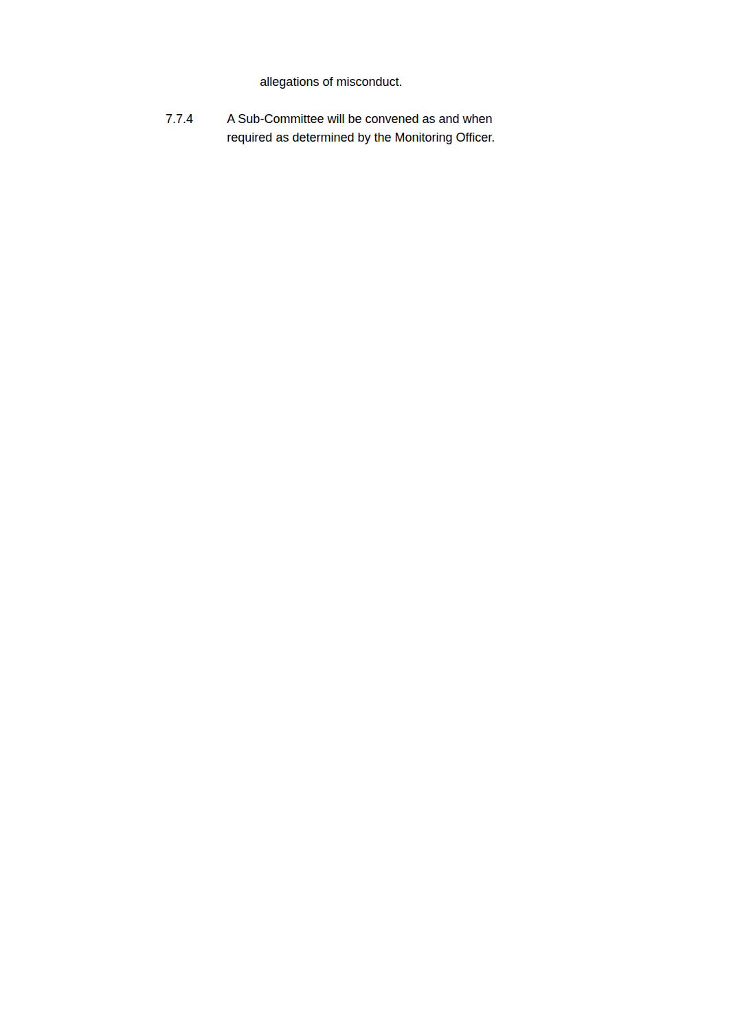allegations of misconduct.
7.7.4
A Sub-Committee will be convened as and when required as determined by the Monitoring Officer.